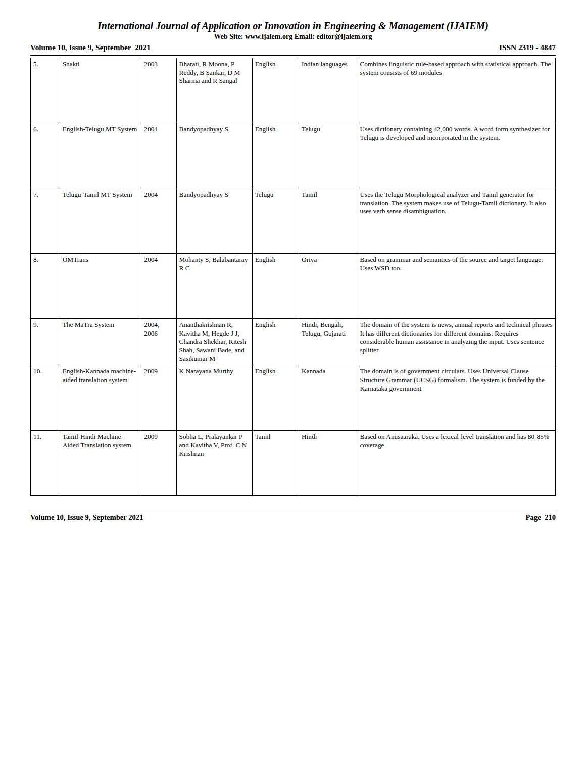International Journal of Application or Innovation in Engineering & Management (IJAIEM)
Web Site: www.ijaiem.org Email: editor@ijaiem.org
Volume 10, Issue 9, September 2021 ISSN 2319 - 4847
| 5. | Shakti | 2003 | Bharati, R Moona, P Reddy, B Sankar, D M Sharma and R Sangal | English | Indian languages | Combines linguistic rule-based approach with statistical approach. The system consists of 69 modules |
| 6. | English-Telugu MT System | 2004 | Bandyopadhyay S | English | Telugu | Uses dictionary containing 42,000 words. A word form synthesizer for Telugu is developed and incorporated in the system. |
| 7. | Telugu-Tamil MT System | 2004 | Bandyopadhyay S | Telugu | Tamil | Uses the Telugu Morphological analyzer and Tamil generator for translation. The system makes use of Telugu-Tamil dictionary. It also uses verb sense disambiguation. |
| 8. | OMTrans | 2004 | Mohanty S, Balabantaray R C | English | Oriya | Based on grammar and semantics of the source and target language. Uses WSD too. |
| 9. | The MaTra System | 2004, 2006 | Ananthakrishnan R, Kavitha M, Hegde J J, Chandra Shekhar, Ritesh Shah, Sawani Bade, and Sasikumar M | English | Hindi, Bengali, Telugu, Gujarati | The domain of the system is news, annual reports and technical phrases It has different dictionaries for different domains. Requires considerable human assistance in analyzing the input. Uses sentence splitter. |
| 10. | English-Kannada machine-aided translation system | 2009 | K Narayana Murthy | English | Kannada | The domain is of government circulars. Uses Universal Clause Structure Grammar (UCSG) formalism. The system is funded by the Karnataka government |
| 11. | Tamil-Hindi Machine-Aided Translation system | 2009 | Sobha L, Pralayankar P and Kavitha V, Prof. C N Krishnan | Tamil | Hindi | Based on Anusaaraka. Uses a lexical-level translation and has 80-85% coverage |
Volume 10, Issue 9, September 2021 Page 210